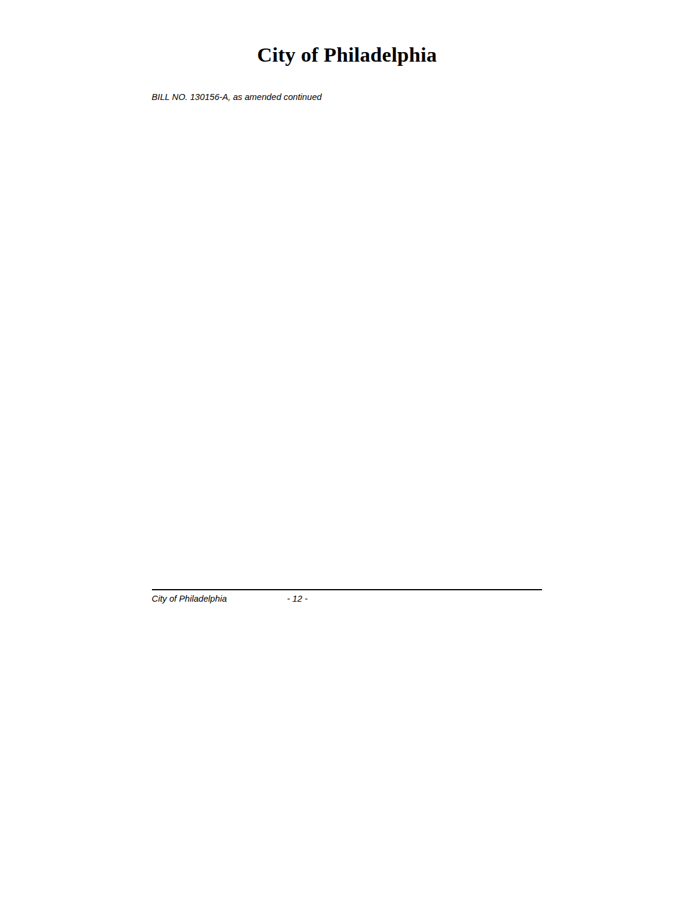City of Philadelphia
BILL NO. 130156-A, as amended continued
City of Philadelphia - 12 -